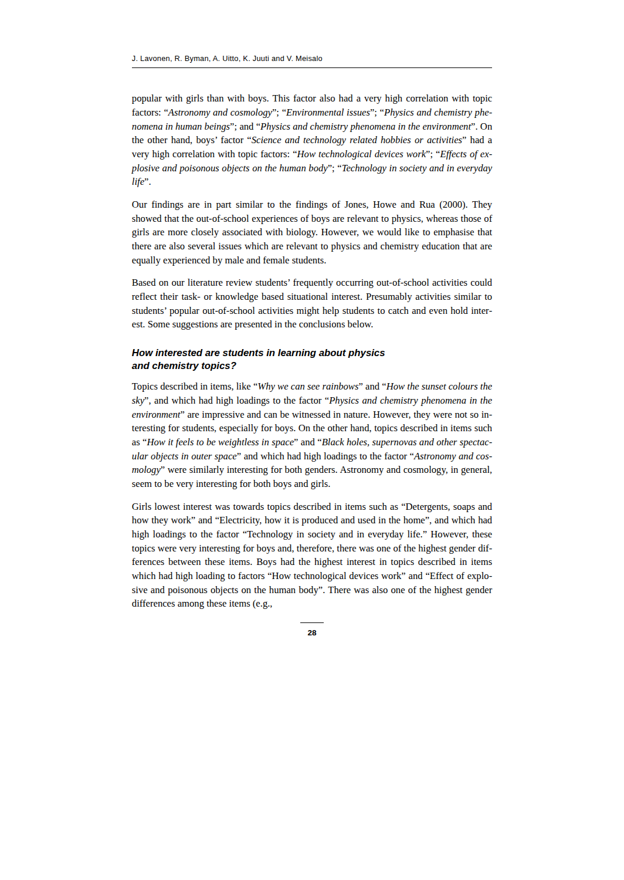J. Lavonen, R. Byman, A. Uitto, K. Juuti and V. Meisalo
popular with girls than with boys. This factor also had a very high correlation with topic factors: “Astronomy and cosmology”; “Environmental issues”; “Physics and chemistry phenomena in human beings”; and “Physics and chemistry phenomena in the environment”. On the other hand, boys’ factor “Science and technology related hobbies or activities” had a very high correlation with topic factors: “How technological devices work”; “Effects of explosive and poisonous objects on the human body”; “Technology in society and in everyday life”.
Our findings are in part similar to the findings of Jones, Howe and Rua (2000). They showed that the out-of-school experiences of boys are relevant to physics, whereas those of girls are more closely associated with biology. However, we would like to emphasise that there are also several issues which are relevant to physics and chemistry education that are equally experienced by male and female students.
Based on our literature review students’ frequently occurring out-of-school activities could reflect their task- or knowledge based situational interest. Presumably activities similar to students’ popular out-of-school activities might help students to catch and even hold interest. Some suggestions are presented in the conclusions below.
How interested are students in learning about physics
and chemistry topics?
Topics described in items, like “Why we can see rainbows” and “How the sunset colours the sky”, and which had high loadings to the factor “Physics and chemistry phenomena in the environment” are impressive and can be witnessed in nature. However, they were not so interesting for students, especially for boys. On the other hand, topics described in items such as “How it feels to be weightless in space” and “Black holes, supernovas and other spectacular objects in outer space” and which had high loadings to the factor “Astronomy and cosmology” were similarly interesting for both genders. Astronomy and cosmology, in general, seem to be very interesting for both boys and girls.
Girls lowest interest was towards topics described in items such as “Detergents, soaps and how they work” and “Electricity, how it is produced and used in the home”, and which had high loadings to the factor “Technology in society and in everyday life.” However, these topics were very interesting for boys and, therefore, there was one of the highest gender differences between these items. Boys had the highest interest in topics described in items which had high loading to factors “How technological devices work” and “Effect of explosive and poisonous objects on the human body”. There was also one of the highest gender differences among these items (e.g.,
28